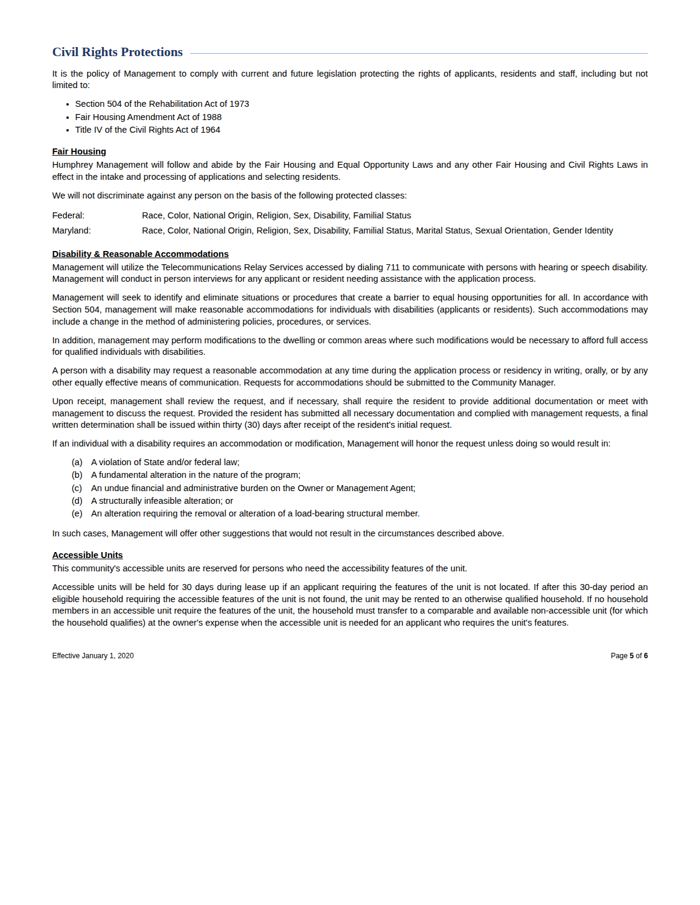Civil Rights Protections
It is the policy of Management to comply with current and future legislation protecting the rights of applicants, residents and staff, including but not limited to:
Section 504 of the Rehabilitation Act of 1973
Fair Housing Amendment Act of 1988
Title IV of the Civil Rights Act of 1964
Fair Housing
Humphrey Management will follow and abide by the Fair Housing and Equal Opportunity Laws and any other Fair Housing and Civil Rights Laws in effect in the intake and processing of applications and selecting residents.
We will not discriminate against any person on the basis of the following protected classes:
| Federal: | Race, Color, National Origin, Religion, Sex, Disability, Familial Status |
| Maryland: | Race, Color, National Origin, Religion, Sex, Disability, Familial Status, Marital Status, Sexual Orientation, Gender Identity |
Disability & Reasonable Accommodations
Management will utilize the Telecommunications Relay Services accessed by dialing 711 to communicate with persons with hearing or speech disability. Management will conduct in person interviews for any applicant or resident needing assistance with the application process.
Management will seek to identify and eliminate situations or procedures that create a barrier to equal housing opportunities for all. In accordance with Section 504, management will make reasonable accommodations for individuals with disabilities (applicants or residents). Such accommodations may include a change in the method of administering policies, procedures, or services.
In addition, management may perform modifications to the dwelling or common areas where such modifications would be necessary to afford full access for qualified individuals with disabilities.
A person with a disability may request a reasonable accommodation at any time during the application process or residency in writing, orally, or by any other equally effective means of communication. Requests for accommodations should be submitted to the Community Manager.
Upon receipt, management shall review the request, and if necessary, shall require the resident to provide additional documentation or meet with management to discuss the request. Provided the resident has submitted all necessary documentation and complied with management requests, a final written determination shall be issued within thirty (30) days after receipt of the resident's initial request.
If an individual with a disability requires an accommodation or modification, Management will honor the request unless doing so would result in:
A violation of State and/or federal law;
A fundamental alteration in the nature of the program;
An undue financial and administrative burden on the Owner or Management Agent;
A structurally infeasible alteration; or
An alteration requiring the removal or alteration of a load-bearing structural member.
In such cases, Management will offer other suggestions that would not result in the circumstances described above.
Accessible Units
This community's accessible units are reserved for persons who need the accessibility features of the unit.
Accessible units will be held for 30 days during lease up if an applicant requiring the features of the unit is not located. If after this 30-day period an eligible household requiring the accessible features of the unit is not found, the unit may be rented to an otherwise qualified household. If no household members in an accessible unit require the features of the unit, the household must transfer to a comparable and available non-accessible unit (for which the household qualifies) at the owner's expense when the accessible unit is needed for an applicant who requires the unit's features.
Effective January 1, 2020 Page 5 of 6